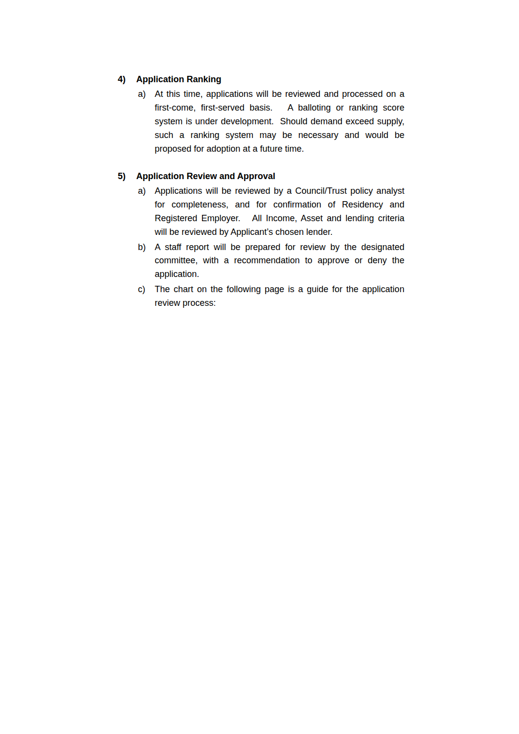4)
Application Ranking
a) At this time, applications will be reviewed and processed on a first-come, first-served basis. A balloting or ranking score system is under development. Should demand exceed supply, such a ranking system may be necessary and would be proposed for adoption at a future time.
5)
Application Review and Approval
a) Applications will be reviewed by a Council/Trust policy analyst for completeness, and for confirmation of Residency and Registered Employer. All Income, Asset and lending criteria will be reviewed by Applicant’s chosen lender.
b) A staff report will be prepared for review by the designated committee, with a recommendation to approve or deny the application.
c) The chart on the following page is a guide for the application review process: